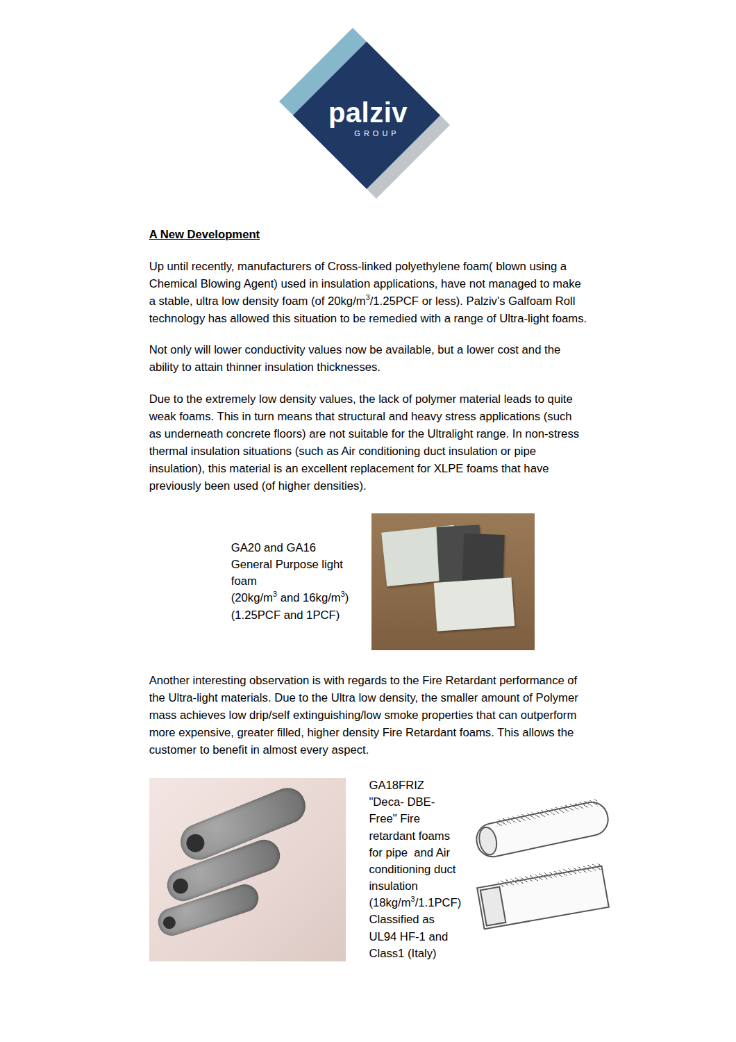palziv GROUP
A New Development
Up until recently, manufacturers of Cross-linked polyethylene foam( blown using a Chemical Blowing Agent) used in insulation applications, have not managed to make a stable, ultra low density foam (of 20kg/m3/1.25PCF or less). Palziv's Galfoam Roll technology has allowed this situation to be remedied with a range of Ultra-light foams.
Not only will lower conductivity values now be available, but a lower cost and the ability to attain thinner insulation thicknesses.
Due to the extremely low density values, the lack of polymer material leads to quite weak foams. This in turn means that structural and heavy stress applications (such as underneath concrete floors) are not suitable for the Ultralight range. In non-stress thermal insulation situations (such as Air conditioning duct insulation or pipe insulation), this material is an excellent replacement for XLPE foams that have previously been used (of higher densities).
GA20 and GA16 General Purpose light foam
(20kg/m3 and 16kg/m3)
(1.25PCF and 1PCF)
Another interesting observation is with regards to the Fire Retardant performance of the Ultra-light materials. Due to the Ultra low density, the smaller amount of Polymer mass achieves low drip/self extinguishing/low smoke properties that can outperform more expensive, greater filled, higher density Fire Retardant foams. This allows the customer to benefit in almost every aspect.
GA18FRIZ "Deca- DBE-Free" Fire retardant foams for pipe and Air conditioning duct insulation
(18kg/m3/1.1PCF) Classified as UL94 HF-1 and Class1 (Italy)